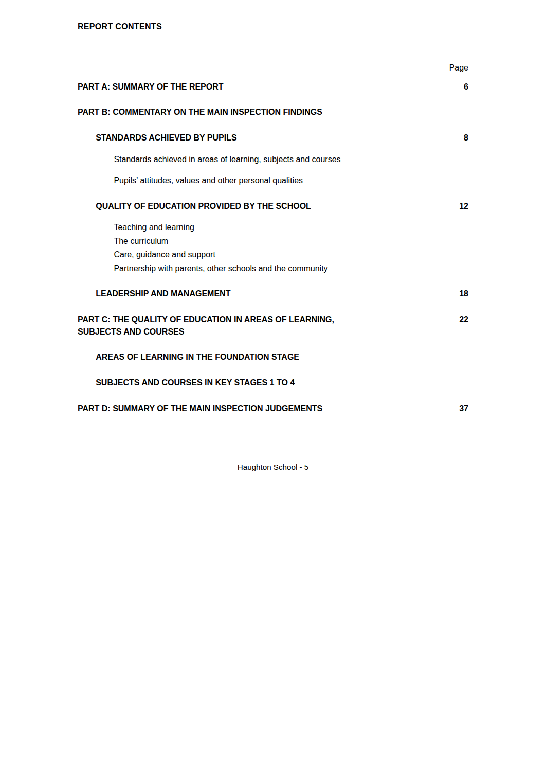REPORT CONTENTS
Page
| PART A: SUMMARY OF THE REPORT | 6 |
| PART B: COMMENTARY ON THE MAIN INSPECTION FINDINGS | |
| STANDARDS ACHIEVED BY PUPILS | 8 |
| Standards achieved in areas of learning, subjects and courses | |
| Pupils’ attitudes, values and other personal qualities | |
| QUALITY OF EDUCATION PROVIDED BY THE SCHOOL | 12 |
| Teaching and learning | |
| The curriculum | |
| Care, guidance and support | |
| Partnership with parents, other schools and the community | |
| LEADERSHIP AND MANAGEMENT | 18 |
| PART C: THE QUALITY OF EDUCATION IN AREAS OF LEARNING, SUBJECTS AND COURSES | 22 |
| AREAS OF LEARNING IN THE FOUNDATION STAGE | |
| SUBJECTS AND COURSES IN KEY STAGES 1 TO 4 | |
| PART D: SUMMARY OF THE MAIN INSPECTION JUDGEMENTS | 37 |
Haughton School - 5